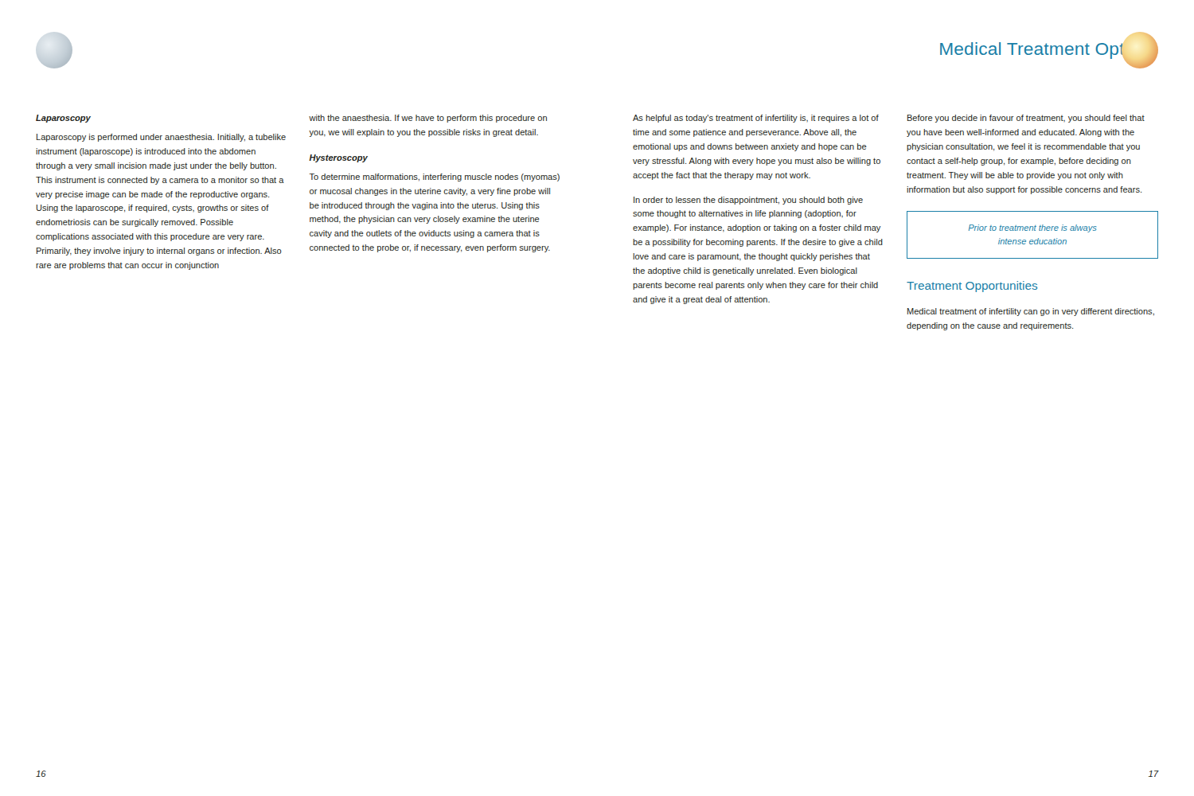Laparoscopy
Laparoscopy is performed under anaesthesia. Initially, a tubelike instrument (laparoscope) is introduced into the abdomen through a very small incision made just under the belly button. This instrument is connected by a camera to a monitor so that a very precise image can be made of the reproductive organs. Using the laparoscope, if required, cysts, growths or sites of endometriosis can be surgically removed. Possible complications associated with this procedure are very rare. Primarily, they involve injury to internal organs or infection. Also rare are problems that can occur in conjunction
with the anaesthesia. If we have to perform this procedure on you, we will explain to you the possible risks in great detail.
Hysteroscopy
To determine malformations, interfering muscle nodes (myomas) or mucosal changes in the uterine cavity, a very fine probe will be introduced through the vagina into the uterus. Using this method, the physician can very closely examine the uterine cavity and the outlets of the oviducts using a camera that is connected to the probe or, if necessary, even perform surgery.
16
Medical Treatment Options
As helpful as today's treatment of infertility is, it requires a lot of time and some patience and perseverance. Above all, the emotional ups and downs between anxiety and hope can be very stressful. Along with every hope you must also be willing to accept the fact that the therapy may not work.
In order to lessen the disappointment, you should both give some thought to alternatives in life planning (adoption, for example). For instance, adoption or taking on a foster child may be a possibility for becoming parents. If the desire to give a child love and care is paramount, the thought quickly perishes that the adoptive child is genetically unrelated. Even biological parents become real parents only when they care for their child and give it a great deal of attention.
Before you decide in favour of treatment, you should feel that you have been well-informed and educated. Along with the physician consultation, we feel it is recommendable that you contact a self-help group, for example, before deciding on treatment. They will be able to provide you not only with information but also support for possible concerns and fears.
Prior to treatment there is always
intense education
Treatment Opportunities
Medical treatment of infertility can go in very different directions, depending on the cause and requirements.
17